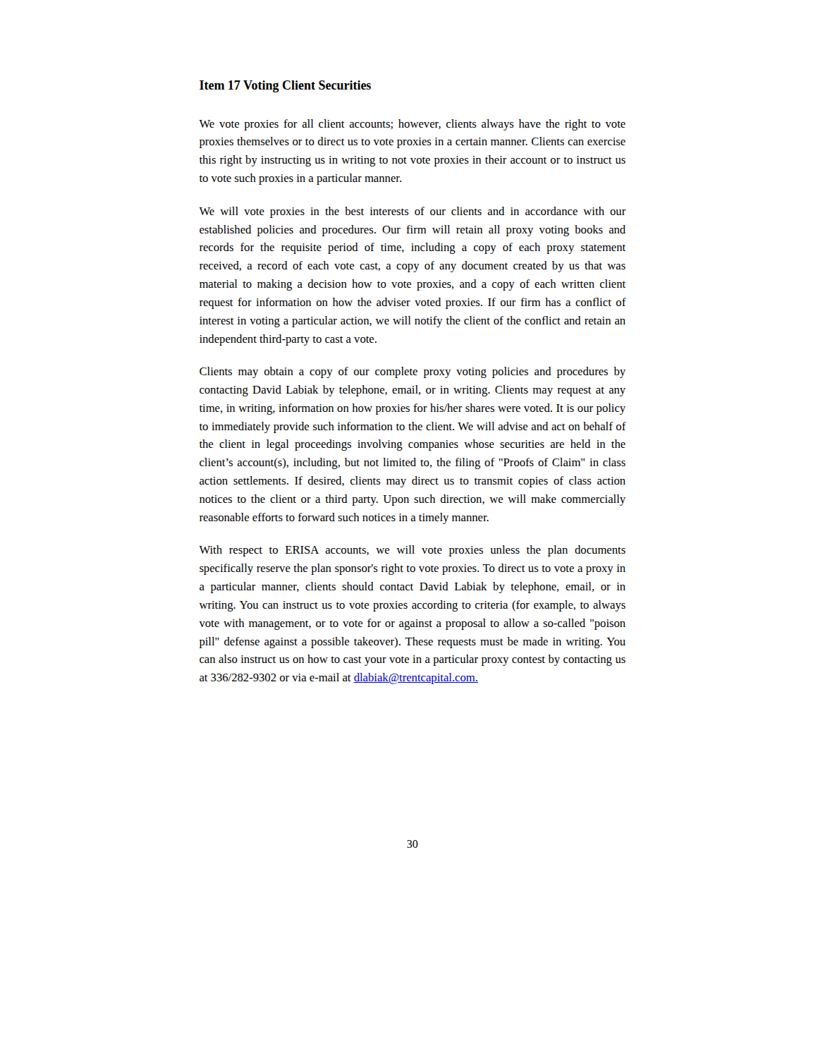Item 17 Voting Client Securities
We vote proxies for all client accounts; however, clients always have the right to vote proxies themselves or to direct us to vote proxies in a certain manner. Clients can exercise this right by instructing us in writing to not vote proxies in their account or to instruct us to vote such proxies in a particular manner.
We will vote proxies in the best interests of our clients and in accordance with our established policies and procedures. Our firm will retain all proxy voting books and records for the requisite period of time, including a copy of each proxy statement received, a record of each vote cast, a copy of any document created by us that was material to making a decision how to vote proxies, and a copy of each written client request for information on how the adviser voted proxies. If our firm has a conflict of interest in voting a particular action, we will notify the client of the conflict and retain an independent third-party to cast a vote.
Clients may obtain a copy of our complete proxy voting policies and procedures by contacting David Labiak by telephone, email, or in writing. Clients may request at any time, in writing, information on how proxies for his/her shares were voted. It is our policy to immediately provide such information to the client. We will advise and act on behalf of the client in legal proceedings involving companies whose securities are held in the client’s account(s), including, but not limited to, the filing of "Proofs of Claim" in class action settlements. If desired, clients may direct us to transmit copies of class action notices to the client or a third party. Upon such direction, we will make commercially reasonable efforts to forward such notices in a timely manner.
With respect to ERISA accounts, we will vote proxies unless the plan documents specifically reserve the plan sponsor's right to vote proxies. To direct us to vote a proxy in a particular manner, clients should contact David Labiak by telephone, email, or in writing. You can instruct us to vote proxies according to criteria (for example, to always vote with management, or to vote for or against a proposal to allow a so-called "poison pill" defense against a possible takeover). These requests must be made in writing. You can also instruct us on how to cast your vote in a particular proxy contest by contacting us at 336/282-9302 or via e-mail at dlabiak@trentcapital.com.
30